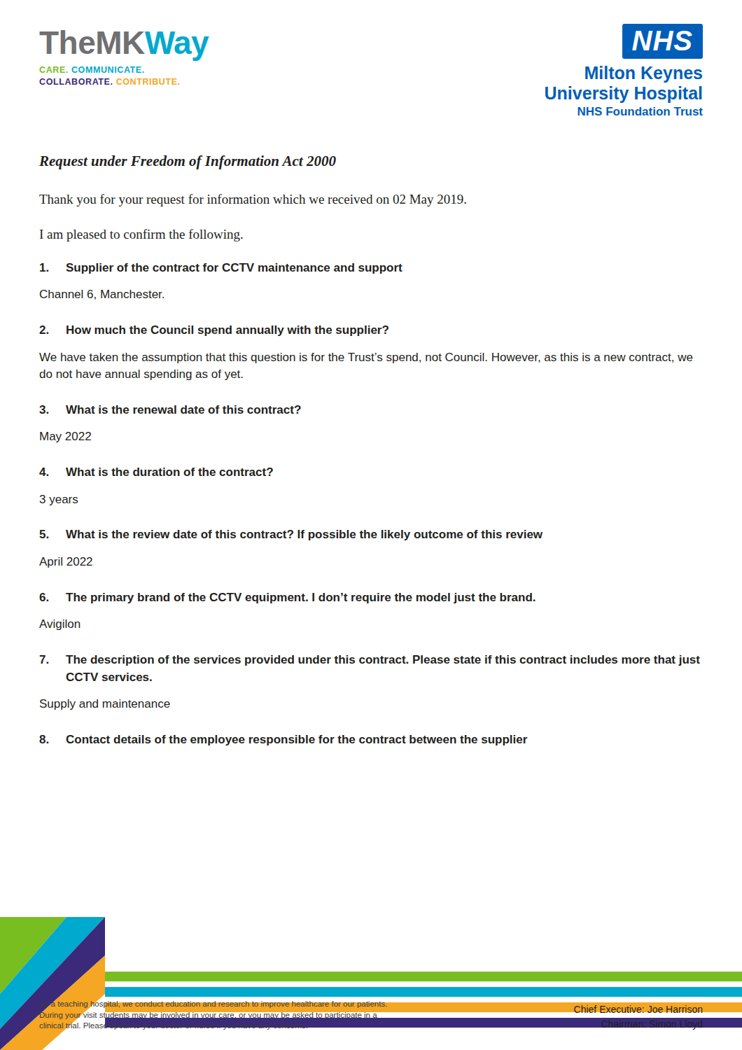The MK Way
CARE. COMMUNICATE.
COLLABORATE. CONTRIBUTE.
NHS
Milton Keynes University Hospital NHS Foundation Trust
Request under Freedom of Information Act 2000
Thank you for your request for information which we received on 02 May 2019.
I am pleased to confirm the following.
Supplier of the contract for CCTV maintenance and support
Channel 6, Manchester.
How much the Council spend annually with the supplier?
We have taken the assumption that this question is for the Trust’s spend, not Council. However, as this is a new contract, we do not have annual spending as of yet.
What is the renewal date of this contract?
May 2022
What is the duration of the contract?
3 years
What is the review date of this contract? If possible the likely outcome of this review
April 2022
The primary brand of the CCTV equipment. I don’t require the model just the brand.
Avigilon
The description of the services provided under this contract. Please state if this contract includes more that just CCTV services.
Supply and maintenance
Contact details of the employee responsible for the contract between the supplier
As a teaching hospital, we conduct education and research to improve healthcare for our patients. During your visit students may be involved in your care, or you may be asked to participate in a clinical trial. Please speak to your doctor or nurse if you have any concerns.
Chief Executive: Joe Harrison
Chairman: Simon Lloyd